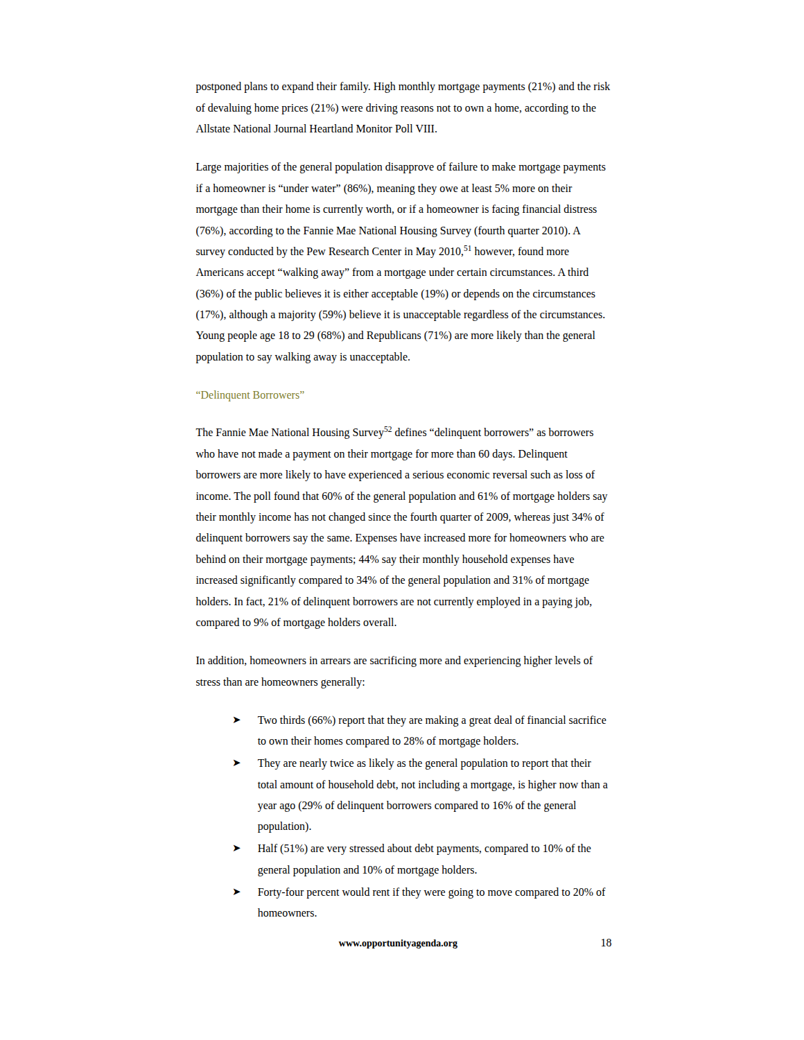postponed plans to expand their family. High monthly mortgage payments (21%) and the risk of devaluing home prices (21%) were driving reasons not to own a home, according to the Allstate National Journal Heartland Monitor Poll VIII.
Large majorities of the general population disapprove of failure to make mortgage payments if a homeowner is “under water” (86%), meaning they owe at least 5% more on their mortgage than their home is currently worth, or if a homeowner is facing financial distress (76%), according to the Fannie Mae National Housing Survey (fourth quarter 2010). A survey conducted by the Pew Research Center in May 2010,51 however, found more Americans accept “walking away” from a mortgage under certain circumstances. A third (36%) of the public believes it is either acceptable (19%) or depends on the circumstances (17%), although a majority (59%) believe it is unacceptable regardless of the circumstances. Young people age 18 to 29 (68%) and Republicans (71%) are more likely than the general population to say walking away is unacceptable.
“Delinquent Borrowers”
The Fannie Mae National Housing Survey52 defines “delinquent borrowers” as borrowers who have not made a payment on their mortgage for more than 60 days. Delinquent borrowers are more likely to have experienced a serious economic reversal such as loss of income. The poll found that 60% of the general population and 61% of mortgage holders say their monthly income has not changed since the fourth quarter of 2009, whereas just 34% of delinquent borrowers say the same. Expenses have increased more for homeowners who are behind on their mortgage payments; 44% say their monthly household expenses have increased significantly compared to 34% of the general population and 31% of mortgage holders. In fact, 21% of delinquent borrowers are not currently employed in a paying job, compared to 9% of mortgage holders overall.
In addition, homeowners in arrears are sacrificing more and experiencing higher levels of stress than are homeowners generally:
Two thirds (66%) report that they are making a great deal of financial sacrifice to own their homes compared to 28% of mortgage holders.
They are nearly twice as likely as the general population to report that their total amount of household debt, not including a mortgage, is higher now than a year ago (29% of delinquent borrowers compared to 16% of the general population).
Half (51%) are very stressed about debt payments, compared to 10% of the general population and 10% of mortgage holders.
Forty-four percent would rent if they were going to move compared to 20% of homeowners.
www.opportunityagenda.org 18